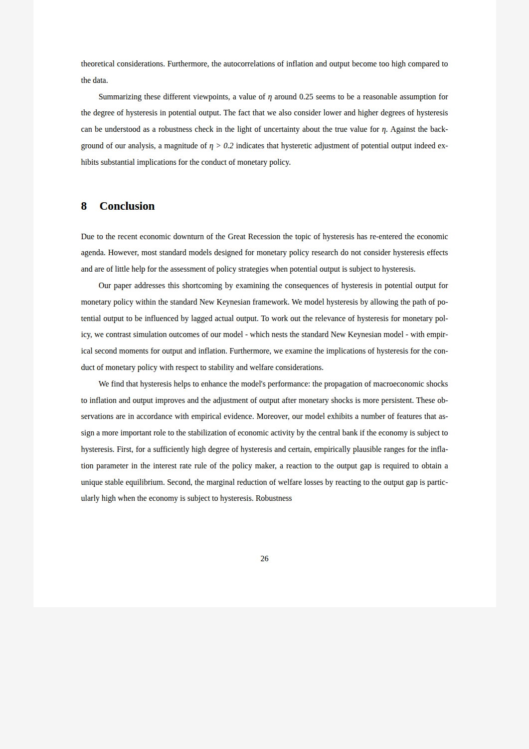theoretical considerations. Furthermore, the autocorrelations of inflation and output become too high compared to the data.
Summarizing these different viewpoints, a value of η around 0.25 seems to be a reasonable assumption for the degree of hysteresis in potential output. The fact that we also consider lower and higher degrees of hysteresis can be understood as a robustness check in the light of uncertainty about the true value for η. Against the background of our analysis, a magnitude of η > 0.2 indicates that hysteretic adjustment of potential output indeed exhibits substantial implications for the conduct of monetary policy.
8 Conclusion
Due to the recent economic downturn of the Great Recession the topic of hysteresis has re-entered the economic agenda. However, most standard models designed for monetary policy research do not consider hysteresis effects and are of little help for the assessment of policy strategies when potential output is subject to hysteresis.
Our paper addresses this shortcoming by examining the consequences of hysteresis in potential output for monetary policy within the standard New Keynesian framework. We model hysteresis by allowing the path of potential output to be influenced by lagged actual output. To work out the relevance of hysteresis for monetary policy, we contrast simulation outcomes of our model - which nests the standard New Keynesian model - with empirical second moments for output and inflation. Furthermore, we examine the implications of hysteresis for the conduct of monetary policy with respect to stability and welfare considerations.
We find that hysteresis helps to enhance the model's performance: the propagation of macroeconomic shocks to inflation and output improves and the adjustment of output after monetary shocks is more persistent. These observations are in accordance with empirical evidence. Moreover, our model exhibits a number of features that assign a more important role to the stabilization of economic activity by the central bank if the economy is subject to hysteresis. First, for a sufficiently high degree of hysteresis and certain, empirically plausible ranges for the inflation parameter in the interest rate rule of the policy maker, a reaction to the output gap is required to obtain a unique stable equilibrium. Second, the marginal reduction of welfare losses by reacting to the output gap is particularly high when the economy is subject to hysteresis. Robustness
26